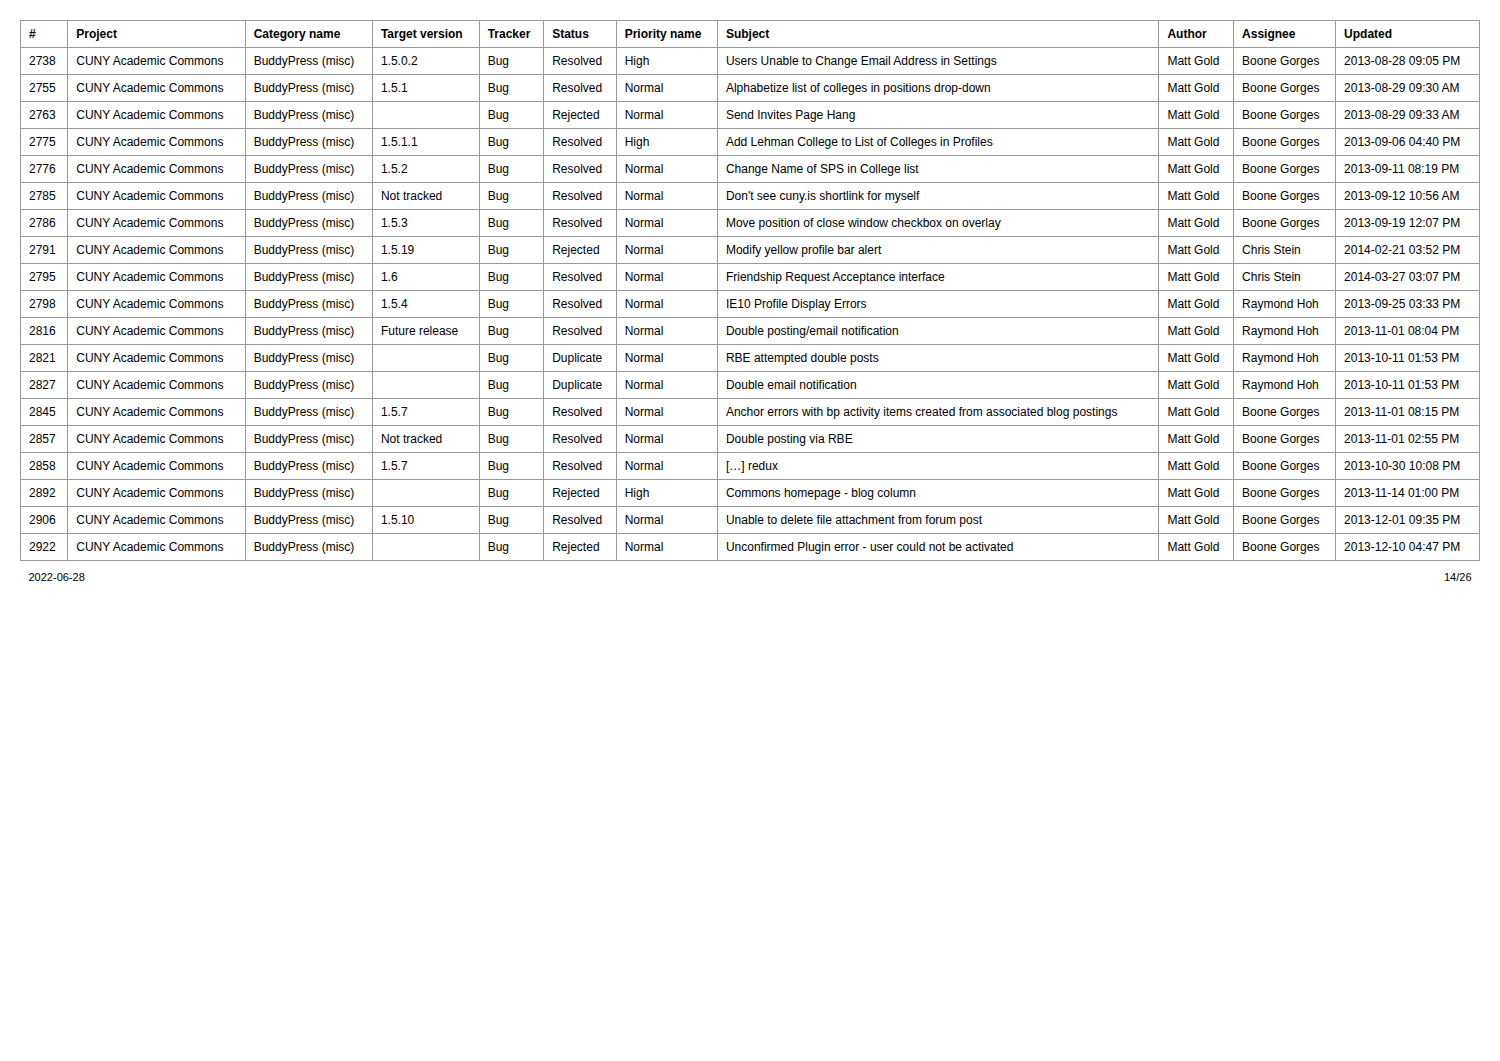| # | Project | Category name | Target version | Tracker | Status | Priority name | Subject | Author | Assignee | Updated |
| --- | --- | --- | --- | --- | --- | --- | --- | --- | --- | --- |
| 2738 | CUNY Academic Commons | BuddyPress (misc) | 1.5.0.2 | Bug | Resolved | High | Users Unable to Change Email Address in Settings | Matt Gold | Boone Gorges | 2013-08-28 09:05 PM |
| 2755 | CUNY Academic Commons | BuddyPress (misc) | 1.5.1 | Bug | Resolved | Normal | Alphabetize list of colleges in positions drop-down | Matt Gold | Boone Gorges | 2013-08-29 09:30 AM |
| 2763 | CUNY Academic Commons | BuddyPress (misc) | | Bug | Rejected | Normal | Send Invites Page Hang | Matt Gold | Boone Gorges | 2013-08-29 09:33 AM |
| 2775 | CUNY Academic Commons | BuddyPress (misc) | 1.5.1.1 | Bug | Resolved | High | Add Lehman College to List of Colleges in Profiles | Matt Gold | Boone Gorges | 2013-09-06 04:40 PM |
| 2776 | CUNY Academic Commons | BuddyPress (misc) | 1.5.2 | Bug | Resolved | Normal | Change Name of SPS in College list | Matt Gold | Boone Gorges | 2013-09-11 08:19 PM |
| 2785 | CUNY Academic Commons | BuddyPress (misc) | Not tracked | Bug | Resolved | Normal | Don't see cuny.is shortlink for myself | Matt Gold | Boone Gorges | 2013-09-12 10:56 AM |
| 2786 | CUNY Academic Commons | BuddyPress (misc) | 1.5.3 | Bug | Resolved | Normal | Move position of close window checkbox on overlay | Matt Gold | Boone Gorges | 2013-09-19 12:07 PM |
| 2791 | CUNY Academic Commons | BuddyPress (misc) | 1.5.19 | Bug | Rejected | Normal | Modify yellow profile bar alert | Matt Gold | Chris Stein | 2014-02-21 03:52 PM |
| 2795 | CUNY Academic Commons | BuddyPress (misc) | 1.6 | Bug | Resolved | Normal | Friendship Request Acceptance interface | Matt Gold | Chris Stein | 2014-03-27 03:07 PM |
| 2798 | CUNY Academic Commons | BuddyPress (misc) | 1.5.4 | Bug | Resolved | Normal | IE10 Profile Display Errors | Matt Gold | Raymond Hoh | 2013-09-25 03:33 PM |
| 2816 | CUNY Academic Commons | BuddyPress (misc) | Future release | Bug | Resolved | Normal | Double posting/email notification | Matt Gold | Raymond Hoh | 2013-11-01 08:04 PM |
| 2821 | CUNY Academic Commons | BuddyPress (misc) | | Bug | Duplicate | Normal | RBE attempted double posts | Matt Gold | Raymond Hoh | 2013-10-11 01:53 PM |
| 2827 | CUNY Academic Commons | BuddyPress (misc) | | Bug | Duplicate | Normal | Double email notification | Matt Gold | Raymond Hoh | 2013-10-11 01:53 PM |
| 2845 | CUNY Academic Commons | BuddyPress (misc) | 1.5.7 | Bug | Resolved | Normal | Anchor errors with bp activity items created from associated blog postings | Matt Gold | Boone Gorges | 2013-11-01 08:15 PM |
| 2857 | CUNY Academic Commons | BuddyPress (misc) | Not tracked | Bug | Resolved | Normal | Double posting via RBE | Matt Gold | Boone Gorges | 2013-11-01 02:55 PM |
| 2858 | CUNY Academic Commons | BuddyPress (misc) | 1.5.7 | Bug | Resolved | Normal | […] redux | Matt Gold | Boone Gorges | 2013-10-30 10:08 PM |
| 2892 | CUNY Academic Commons | BuddyPress (misc) | | Bug | Rejected | High | Commons homepage - blog column | Matt Gold | Boone Gorges | 2013-11-14 01:00 PM |
| 2906 | CUNY Academic Commons | BuddyPress (misc) | 1.5.10 | Bug | Resolved | Normal | Unable to delete file attachment from forum post | Matt Gold | Boone Gorges | 2013-12-01 09:35 PM |
| 2922 | CUNY Academic Commons | BuddyPress (misc) | | Bug | Rejected | Normal | Unconfirmed Plugin error - user could not be activated | Matt Gold | Boone Gorges | 2013-12-10 04:47 PM |
| 2022-06-28 | 14/26 |